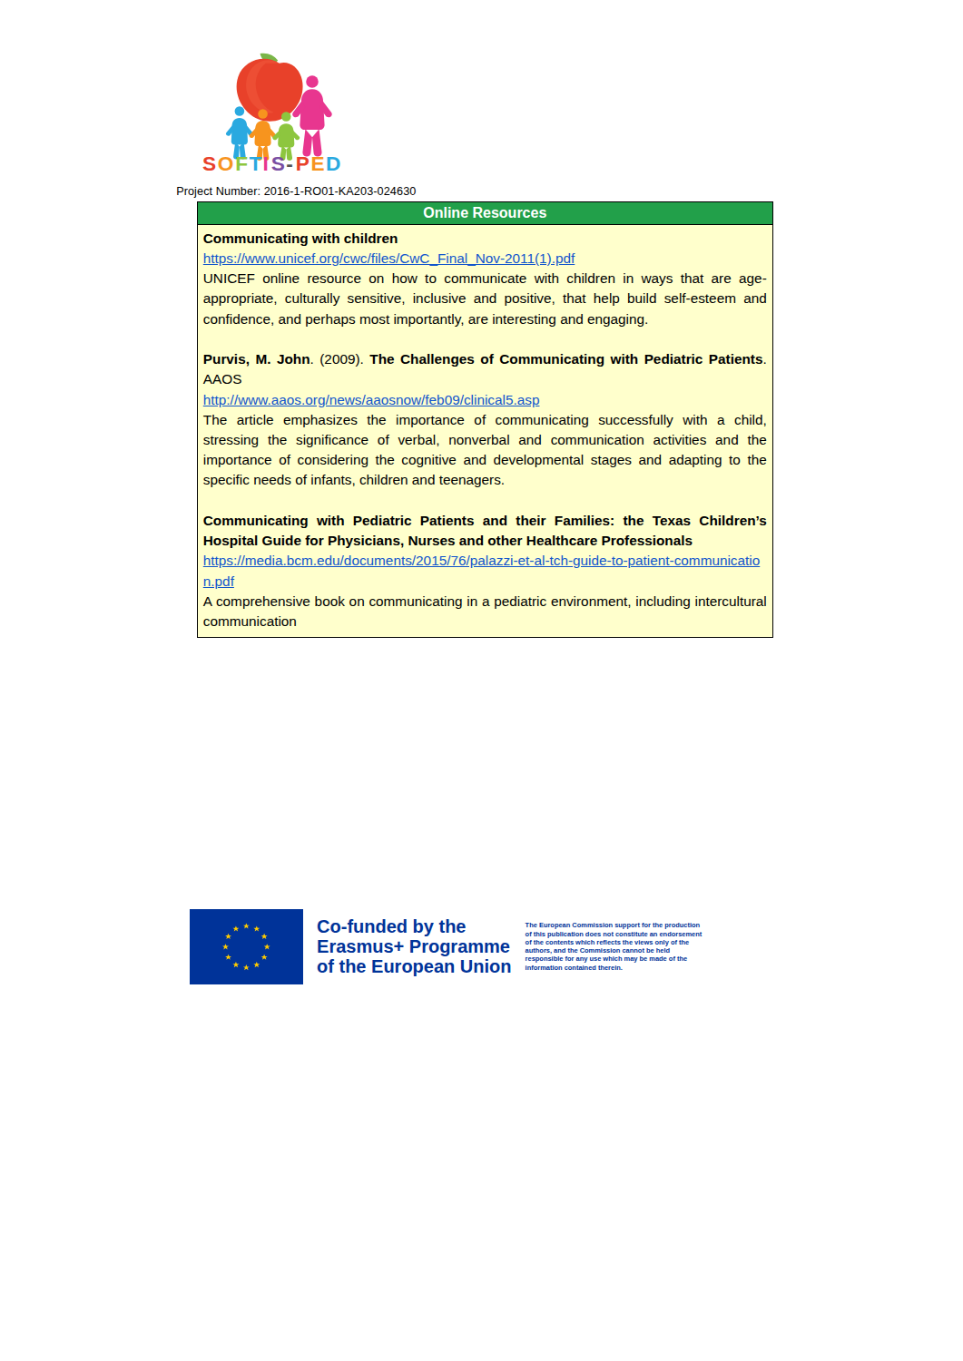S O F T I S - P E D
Project Number: 2016-1-RO01-KA203-024630
| Online Resources |
| --- |
| Communicating with children https://www.unicef.org/cwc/files/CwC_Final_Nov-2011(1).pdf UNICEF online resource on how to communicate with children in ways that are age-appropriate, culturally sensitive, inclusive and positive, that help build self-esteem and confidence, and perhaps most importantly, are interesting and engaging. Purvis, M. John . (2009). The Challenges of Communicating with Pediatric Patients . AAOS http://www.aaos.org/news/aaosnow/feb09/clinical5.asp The article emphasizes the importance of communicating successfully with a child, stressing the significance of verbal, nonverbal and communication activities and the importance of considering the cognitive and developmental stages and adapting to the specific needs of infants, children and teenagers. Communicating with Pediatric Patients and their Families: the Texas Children’s Hospital Guide for Physicians, Nurses and other Healthcare Professionals https://media.bcm.edu/documents/2015/76/palazzi-et-al-tch-guide-to-patient-communication.pdf A comprehensive book on communicating in a pediatric environment, including intercultural communication |
Co-funded by the
Erasmus+ Programme
of the European Union
The European Commission support for the production of this publication does not constitute an endorsement of the contents which reflects the views only of the authors, and the Commission cannot be held responsible for any use which may be made of the information contained therein.